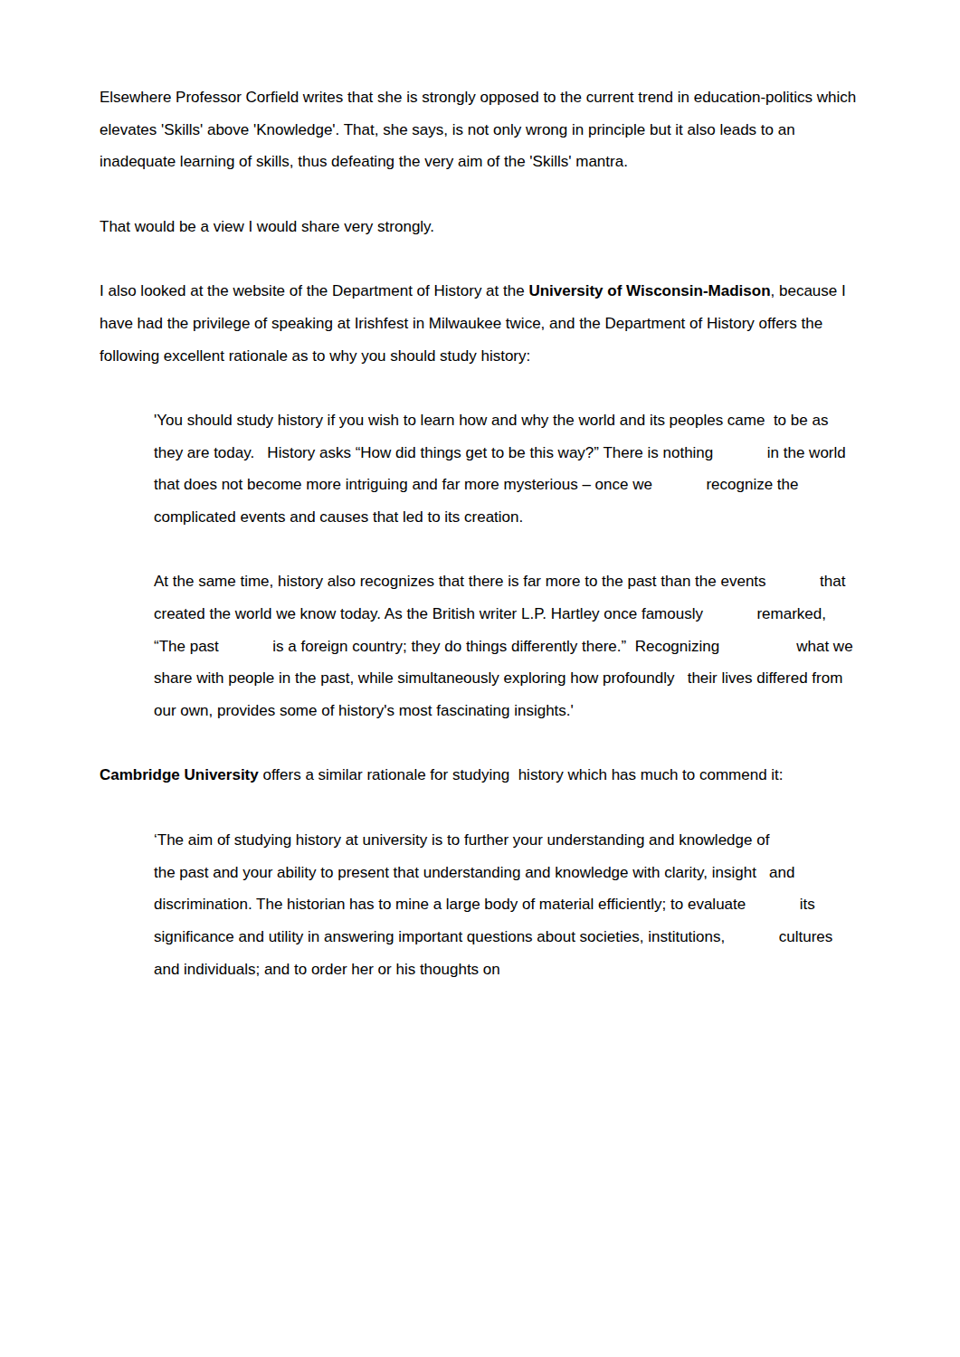Elsewhere Professor Corfield writes that she is strongly opposed to the current trend in education-politics which elevates 'Skills' above 'Knowledge'. That, she says, is not only wrong in principle but it also leads to an inadequate learning of skills, thus defeating the very aim of the 'Skills' mantra.
That would be a view I would share very strongly.
I also looked at the website of the Department of History at the University of Wisconsin-Madison, because I have had the privilege of speaking at Irishfest in Milwaukee twice, and the Department of History offers the following excellent rationale as to why you should study history:
'You should study history if you wish to learn how and why the world and its peoples came to be as they are today. History asks “How did things get to be this way?” There is nothing in the world that does not become more intriguing and far more mysterious – once we recognize the complicated events and causes that led to its creation.
At the same time, history also recognizes that there is far more to the past than the events that created the world we know today. As the British writer L.P. Hartley once famously remarked, “The past is a foreign country; they do things differently there.” Recognizing what we share with people in the past, while simultaneously exploring how profoundly their lives differed from our own, provides some of history's most fascinating insights.'
Cambridge University offers a similar rationale for studying history which has much to commend it:
‘The aim of studying history at university is to further your understanding and knowledge of the past and your ability to present that understanding and knowledge with clarity, insight and discrimination. The historian has to mine a large body of material efficiently; to evaluate its significance and utility in answering important questions about societies, institutions, cultures and individuals; and to order her or his thoughts on